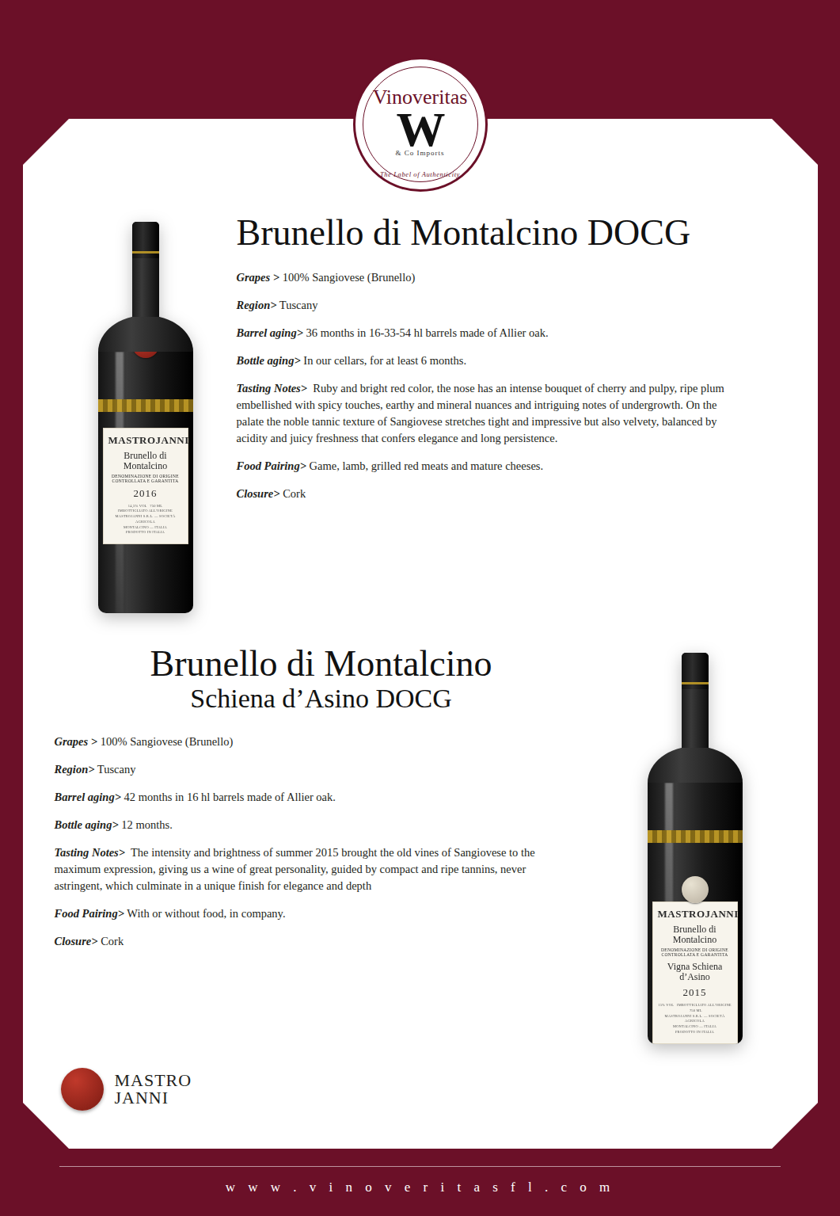Vinoveritas
W
& Co Imports
The Label of Authenticity
MASTROJANNI
Brunello di Montalcino
Denominazione di Origine Controllata e Garantita
2016
14,5% VOL 750 ML
IMBOTTIGLIATO ALL'ORIGINE
MASTROJANNI S.R.L. — SOCIETÀ AGRICOLA
MONTALCINO — ITALIA
PRODOTTO IN ITALIA
Brunello di Montalcino DOCG
Grapes > 100% Sangiovese (Brunello)
Region> Tuscany
Barrel aging> 36 months in 16-33-54 hl barrels made of Allier oak.
Bottle aging> In our cellars, for at least 6 months.
Tasting Notes> Ruby and bright red color, the nose has an intense bouquet of cherry and pulpy, ripe plum embellished with spicy touches, earthy and mineral nuances and intriguing notes of undergrowth. On the palate the noble tannic texture of Sangiovese stretches tight and impressive but also velvety, balanced by acidity and juicy freshness that confers elegance and long persistence.
Food Pairing> Game, lamb, grilled red meats and mature cheeses.
Closure> Cork
Brunello di Montalcino Schiena d’Asino DOCG
Grapes > 100% Sangiovese (Brunello)
Region> Tuscany
Barrel aging> 42 months in 16 hl barrels made of Allier oak.
Bottle aging> 12 months.
Tasting Notes> The intensity and brightness of summer 2015 brought the old vines of Sangiovese to the maximum expression, giving us a wine of great personality, guided by compact and ripe tannins, never astringent, which culminate in a unique finish for elegance and depth
Food Pairing> With or without food, in company.
Closure> Cork
MASTROJANNI
Brunello di Montalcino
Denominazione di Origine Controllata e Garantita
Vigna Schiena d’Asino
2015
15% VOL IMBOTTIGLIATO ALL'ORIGINE 750 ML
MASTROJANNI S.R.L. — SOCIETÀ AGRICOLA
MONTALCINO — ITALIA
PRODOTTO IN ITALIA
MASTRO JANNI
w w w . v i n o v e r i t a s f l . c o m